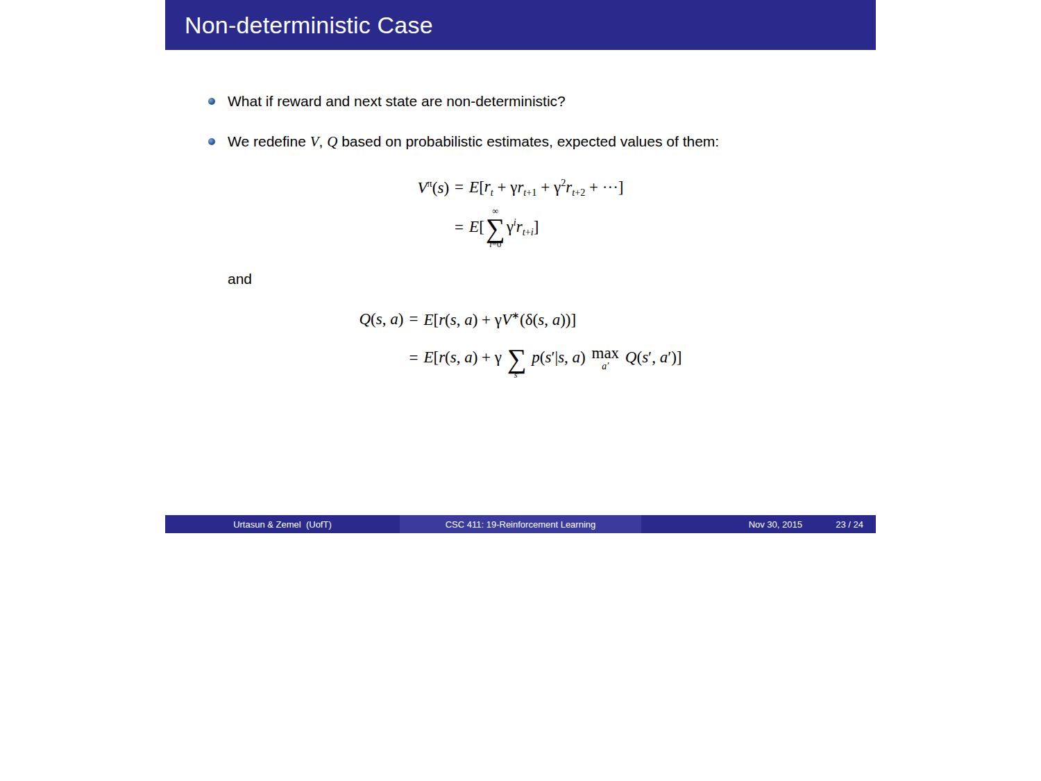Non-deterministic Case
What if reward and next state are non-deterministic?
We redefine V, Q based on probabilistic estimates, expected values of them:
| V π ( s ) | = | E [ r t + γ r t +1 + γ 2 r t +2 + ···] |
| | = | E [ ∞ ∑ i =0 γ i r t + i ] |
and
| Q ( s , a ) | = | E [ r ( s , a ) + γ V ∗ (δ( s , a ))] |
| | = | E [ r ( s , a ) + γ ∑ s ′ p ( s ′/ s , a ) max a′ Q ( s ′, a ′)] |
Urtasun & Zemel (UofT)
CSC 411: 19-Reinforcement Learning
Nov 30, 2015 23 / 24